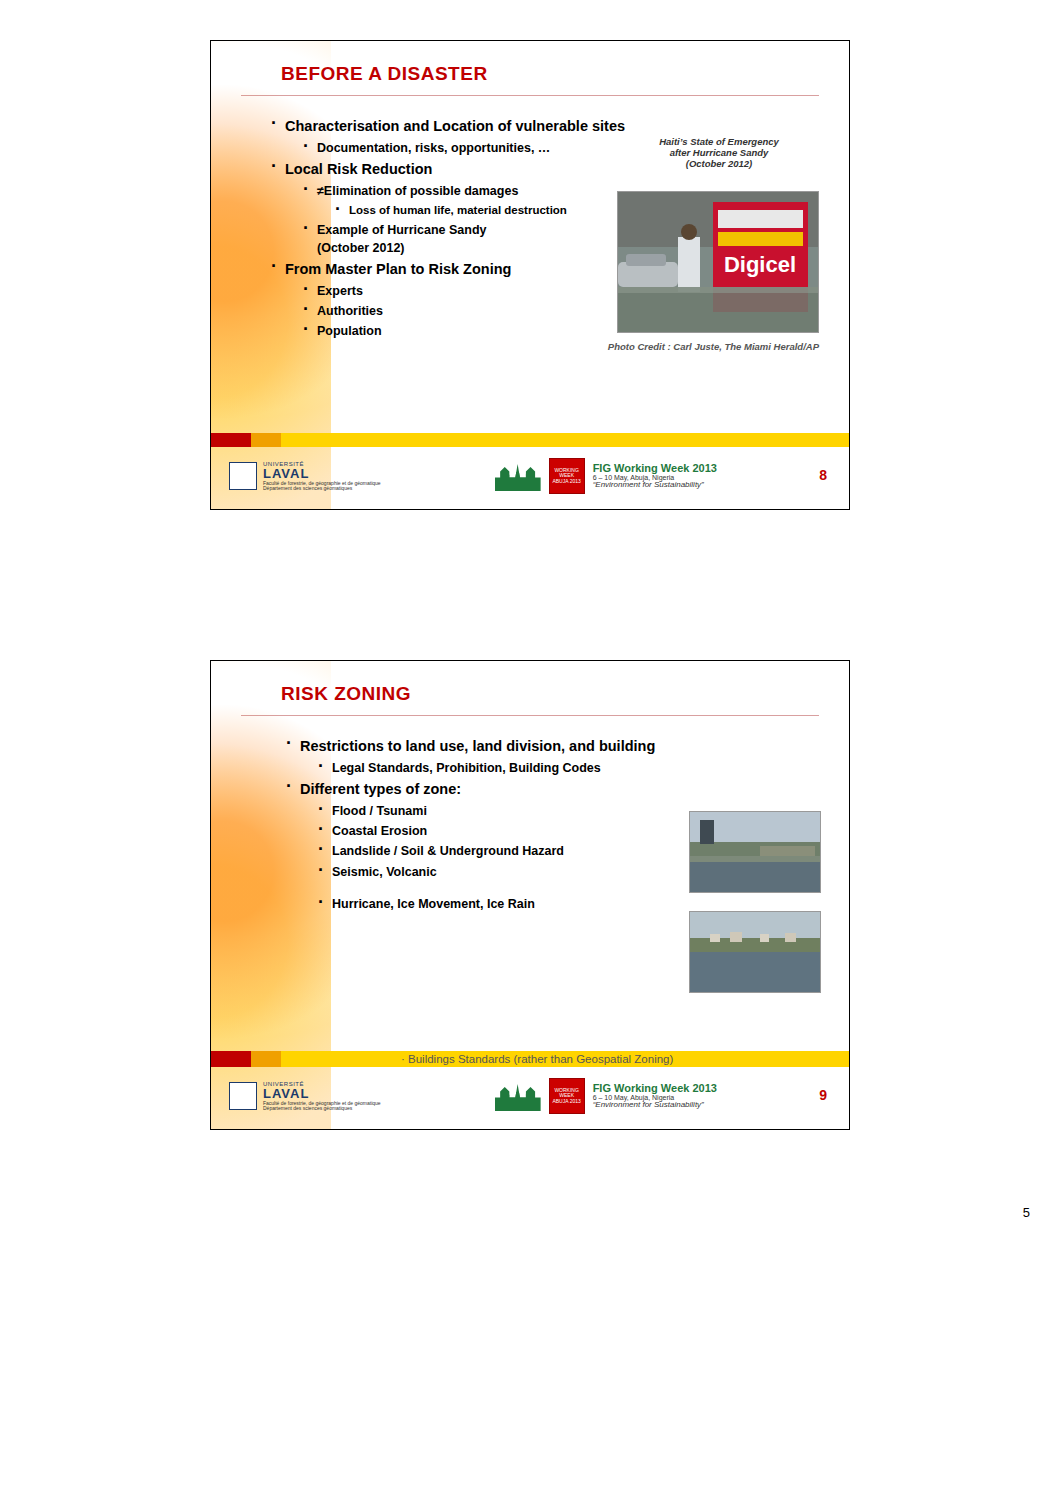BEFORE A DISASTER
Characterisation and Location of vulnerable sites
Documentation, risks, opportunities, …
Local Risk Reduction
≠Elimination of possible damages
Loss of human life, material destruction
Example of Hurricane Sandy
(October 2012)
From Master Plan to Risk Zoning
Experts
Authorities
Population
Haiti’s State of Emergency
after Hurricane Sandy
(October 2012)
Digicel
Photo Credit : Carl Juste, The Miami Herald/AP
UNIVERSITÉ
LAVAL
Faculté de forestrie, de géographie et de géomatique
Département des sciences géomatiques
WORKING
WEEK
ABUJA 2013
FIG Working Week 2013
6 – 10 May, Abuja, Nigeria
“Environment for Sustainability”
8
RISK ZONING
Restrictions to land use, land division, and building
Legal Standards, Prohibition, Building Codes
Different types of zone:
Flood / Tsunami
Coastal Erosion
Landslide / Soil & Underground Hazard
Seismic, Volcanic
Hurricane, Ice Movement, Ice Rain
· Buildings Standards (rather than Geospatial Zoning)
UNIVERSITÉ
LAVAL
Faculté de forestrie, de géographie et de géomatique
Département des sciences géomatiques
WORKING
WEEK
ABUJA 2013
FIG Working Week 2013
6 – 10 May, Abuja, Nigeria
“Environment for Sustainability”
9
5